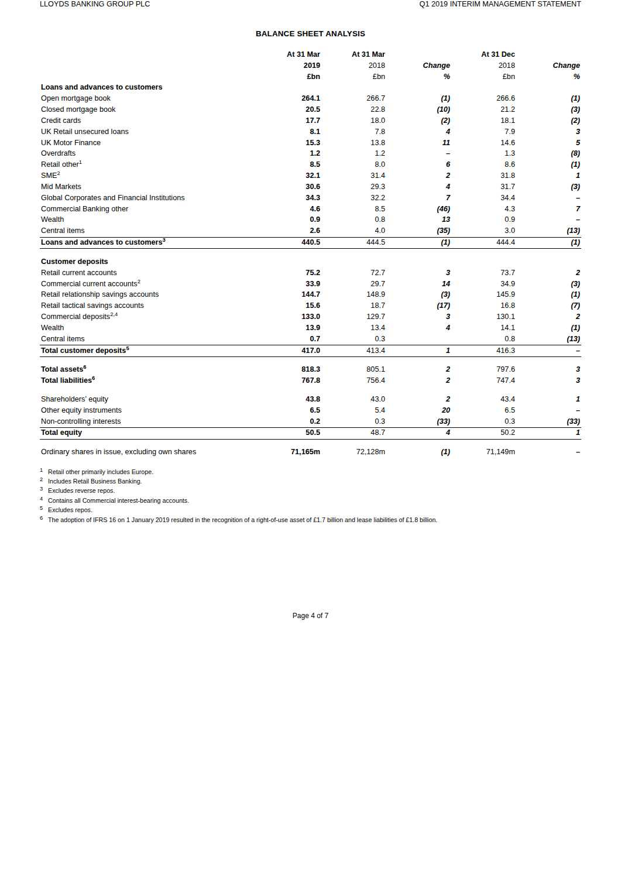LLOYDS BANKING GROUP PLC Q1 2019 INTERIM MANAGEMENT STATEMENT
BALANCE SHEET ANALYSIS
| | At 31 Mar | At 31 Mar | | At 31 Dec | |
| --- | --- | --- | --- | --- | --- |
| | 2019 | 2018 | Change | 2018 | Change |
| | £bn | £bn | % | £bn | % |
| Loans and advances to customers | | | | | |
| Open mortgage book | 264.1 | 266.7 | (1) | 266.6 | (1) |
| Closed mortgage book | 20.5 | 22.8 | (10) | 21.2 | (3) |
| Credit cards | 17.7 | 18.0 | (2) | 18.1 | (2) |
| UK Retail unsecured loans | 8.1 | 7.8 | 4 | 7.9 | 3 |
| UK Motor Finance | 15.3 | 13.8 | 11 | 14.6 | 5 |
| Overdrafts | 1.2 | 1.2 | – | 1.3 | (8) |
| Retail other 1 | 8.5 | 8.0 | 6 | 8.6 | (1) |
| SME 2 | 32.1 | 31.4 | 2 | 31.8 | 1 |
| Mid Markets | 30.6 | 29.3 | 4 | 31.7 | (3) |
| Global Corporates and Financial Institutions | 34.3 | 32.2 | 7 | 34.4 | – |
| Commercial Banking other | 4.6 | 8.5 | (46) | 4.3 | 7 |
| Wealth | 0.9 | 0.8 | 13 | 0.9 | – |
| Central items | 2.6 | 4.0 | (35) | 3.0 | (13) |
| Loans and advances to customers 3 | 440.5 | 444.5 | (1) | 444.4 | (1) |
| Customer deposits | | | | | |
| Retail current accounts | 75.2 | 72.7 | 3 | 73.7 | 2 |
| Commercial current accounts 2 | 33.9 | 29.7 | 14 | 34.9 | (3) |
| Retail relationship savings accounts | 144.7 | 148.9 | (3) | 145.9 | (1) |
| Retail tactical savings accounts | 15.6 | 18.7 | (17) | 16.8 | (7) |
| Commercial deposits 2,4 | 133.0 | 129.7 | 3 | 130.1 | 2 |
| Wealth | 13.9 | 13.4 | 4 | 14.1 | (1) |
| Central items | 0.7 | 0.3 | | 0.8 | (13) |
| Total customer deposits 5 | 417.0 | 413.4 | 1 | 416.3 | – |
| Total assets 6 | 818.3 | 805.1 | 2 | 797.6 | 3 |
| Total liabilities 6 | 767.8 | 756.4 | 2 | 747.4 | 3 |
| Shareholders’ equity | 43.8 | 43.0 | 2 | 43.4 | 1 |
| Other equity instruments | 6.5 | 5.4 | 20 | 6.5 | – |
| Non-controlling interests | 0.2 | 0.3 | (33) | 0.3 | (33) |
| Total equity | 50.5 | 48.7 | 4 | 50.2 | 1 |
| Ordinary shares in issue, excluding own shares | 71,165m | 72,128m | (1) | 71,149m | – |
1 Retail other primarily includes Europe.
2 Includes Retail Business Banking.
3 Excludes reverse repos.
4 Contains all Commercial interest-bearing accounts.
5 Excludes repos.
6 The adoption of IFRS 16 on 1 January 2019 resulted in the recognition of a right-of-use asset of £1.7 billion and lease liabilities of £1.8 billion.
Page 4 of 7